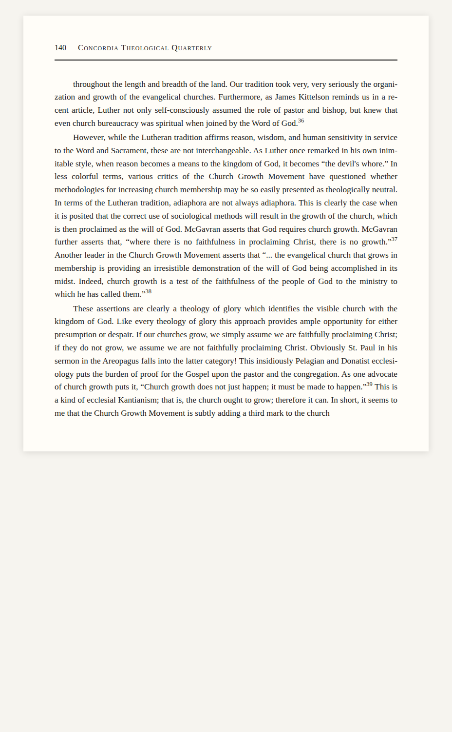140 Concordia Theological Quarterly
throughout the length and breadth of the land. Our tradition took very, very seriously the organization and growth of the evangelical churches. Furthermore, as James Kittelson reminds us in a recent article, Luther not only self-consciously assumed the role of pastor and bishop, but knew that even church bureaucracy was spiritual when joined by the Word of God.36
However, while the Lutheran tradition affirms reason, wisdom, and human sensitivity in service to the Word and Sacrament, these are not interchangeable. As Luther once remarked in his own inimitable style, when reason becomes a means to the kingdom of God, it becomes “the devil's whore.” In less colorful terms, various critics of the Church Growth Movement have questioned whether methodologies for increasing church membership may be so easily presented as theologically neutral. In terms of the Lutheran tradition, adiaphora are not always adiaphora. This is clearly the case when it is posited that the correct use of sociological methods will result in the growth of the church, which is then proclaimed as the will of God. McGavran asserts that God requires church growth. McGavran further asserts that, “where there is no faithfulness in proclaiming Christ, there is no growth.”37 Another leader in the Church Growth Movement asserts that “... the evangelical church that grows in membership is providing an irresistible demonstration of the will of God being accomplished in its midst. Indeed, church growth is a test of the faithfulness of the people of God to the ministry to which he has called them.”38
These assertions are clearly a theology of glory which identifies the visible church with the kingdom of God. Like every theology of glory this approach provides ample opportunity for either presumption or despair. If our churches grow, we simply assume we are faithfully proclaiming Christ; if they do not grow, we assume we are not faithfully proclaiming Christ. Obviously St. Paul in his sermon in the Areopagus falls into the latter category! This insidiously Pelagian and Donatist ecclesiology puts the burden of proof for the Gospel upon the pastor and the congregation. As one advocate of church growth puts it, “Church growth does not just happen; it must be made to happen.”39 This is a kind of ecclesial Kantianism; that is, the church ought to grow; therefore it can. In short, it seems to me that the Church Growth Movement is subtly adding a third mark to the church